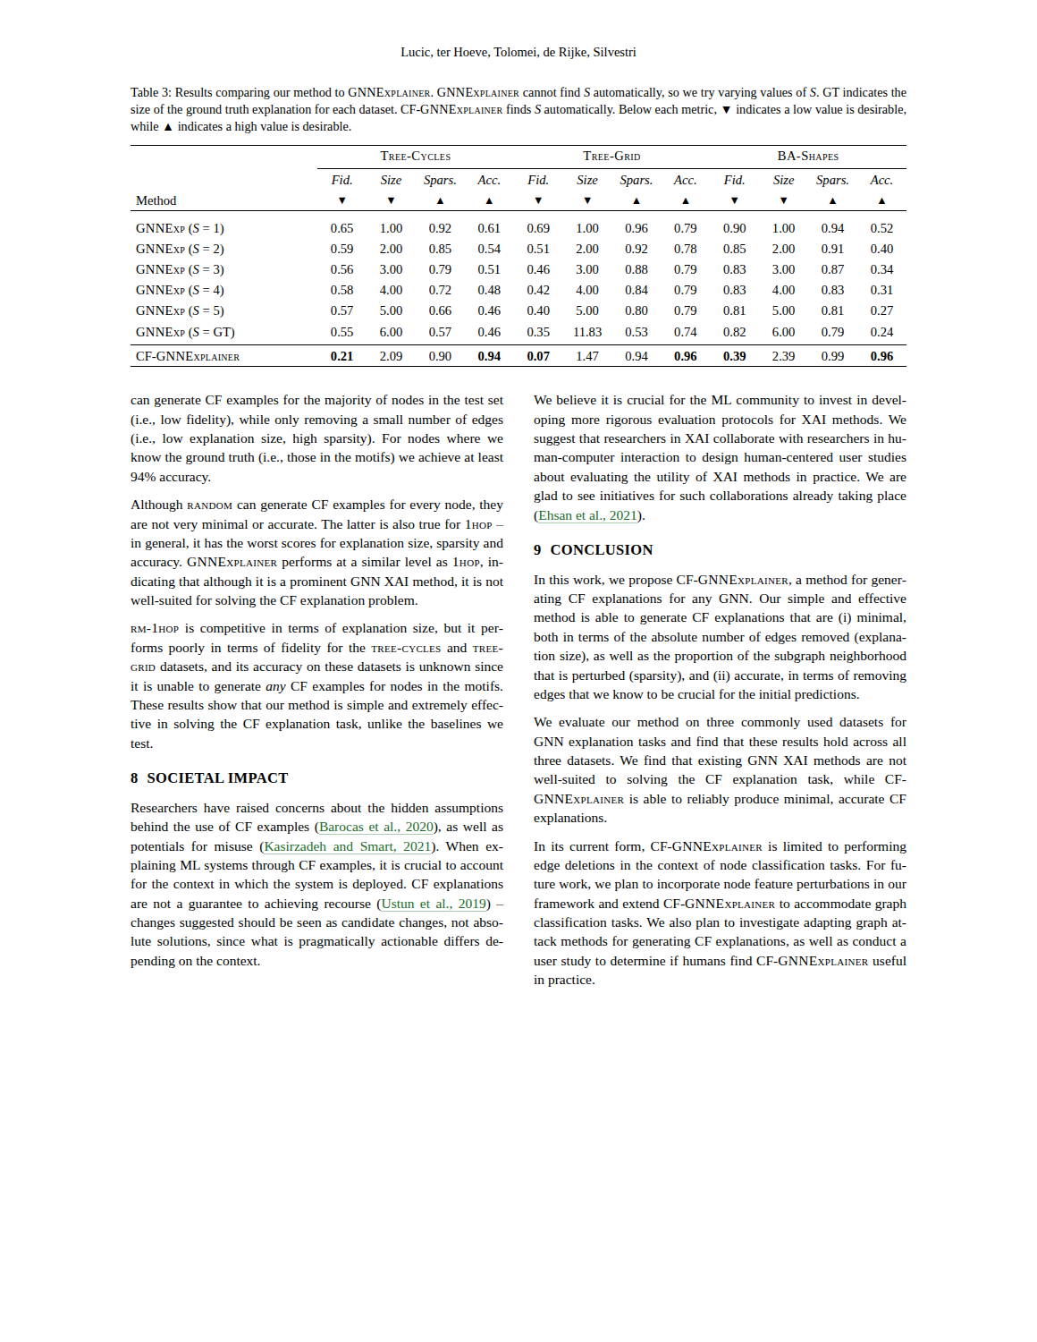Lucic, ter Hoeve, Tolomei, de Rijke, Silvestri
Table 3: Results comparing our method to GNNExplainer. GNNExplainer cannot find S automatically, so we try varying values of S. GT indicates the size of the ground truth explanation for each dataset. CF-GNNExplainer finds S automatically. Below each metric, ▼ indicates a low value is desirable, while ▲ indicates a high value is desirable.
| | Tree-Cycles | Tree-Grid | BA-Shapes |
| --- | --- | --- | --- |
| | Fid. | Size | Spars. | Acc. | Fid. | Size | Spars. | Acc. | Fid. | Size | Spars. | Acc. |
| Method | ▼ | ▼ | ▲ | ▲ | ▼ | ▼ | ▲ | ▲ | ▼ | ▼ | ▲ | ▲ |
| GNNExp ( S = 1) | 0.65 | 1.00 | 0.92 | 0.61 | 0.69 | 1.00 | 0.96 | 0.79 | 0.90 | 1.00 | 0.94 | 0.52 |
| GNNExp ( S = 2) | 0.59 | 2.00 | 0.85 | 0.54 | 0.51 | 2.00 | 0.92 | 0.78 | 0.85 | 2.00 | 0.91 | 0.40 |
| GNNExp ( S = 3) | 0.56 | 3.00 | 0.79 | 0.51 | 0.46 | 3.00 | 0.88 | 0.79 | 0.83 | 3.00 | 0.87 | 0.34 |
| GNNExp ( S = 4) | 0.58 | 4.00 | 0.72 | 0.48 | 0.42 | 4.00 | 0.84 | 0.79 | 0.83 | 4.00 | 0.83 | 0.31 |
| GNNExp ( S = 5) | 0.57 | 5.00 | 0.66 | 0.46 | 0.40 | 5.00 | 0.80 | 0.79 | 0.81 | 5.00 | 0.81 | 0.27 |
| GNNExp ( S = GT) | 0.55 | 6.00 | 0.57 | 0.46 | 0.35 | 11.83 | 0.53 | 0.74 | 0.82 | 6.00 | 0.79 | 0.24 |
| CF- GNNExplainer | 0.21 | 2.09 | 0.90 | 0.94 | 0.07 | 1.47 | 0.94 | 0.96 | 0.39 | 2.39 | 0.99 | 0.96 |
can generate CF examples for the majority of nodes in the test set (i.e., low fidelity), while only removing a small number of edges (i.e., low explanation size, high sparsity). For nodes where we know the ground truth (i.e., those in the motifs) we achieve at least 94% accuracy.
Although random can generate CF examples for every node, they are not very minimal or accurate. The latter is also true for 1hop – in general, it has the worst scores for explanation size, sparsity and accuracy. GNNExplainer performs at a similar level as 1hop, indicating that although it is a prominent GNN XAI method, it is not well-suited for solving the CF explanation problem.
rm-1hop is competitive in terms of explanation size, but it performs poorly in terms of fidelity for the tree-cycles and tree-grid datasets, and its accuracy on these datasets is unknown since it is unable to generate any CF examples for nodes in the motifs. These results show that our method is simple and extremely effective in solving the CF explanation task, unlike the baselines we test.
8 SOCIETAL IMPACT
Researchers have raised concerns about the hidden assumptions behind the use of CF examples (Barocas et al., 2020), as well as potentials for misuse (Kasirzadeh and Smart, 2021). When explaining ML systems through CF examples, it is crucial to account for the context in which the system is deployed. CF explanations are not a guarantee to achieving recourse (Ustun et al., 2019) – changes suggested should be seen as candidate changes, not absolute solutions, since what is pragmatically actionable differs depending on the context.
We believe it is crucial for the ML community to invest in developing more rigorous evaluation protocols for XAI methods. We suggest that researchers in XAI collaborate with researchers in human-computer interaction to design human-centered user studies about evaluating the utility of XAI methods in practice. We are glad to see initiatives for such collaborations already taking place (Ehsan et al., 2021).
9 CONCLUSION
In this work, we propose CF-GNNExplainer, a method for generating CF explanations for any GNN. Our simple and effective method is able to generate CF explanations that are (i) minimal, both in terms of the absolute number of edges removed (explanation size), as well as the proportion of the subgraph neighborhood that is perturbed (sparsity), and (ii) accurate, in terms of removing edges that we know to be crucial for the initial predictions.
We evaluate our method on three commonly used datasets for GNN explanation tasks and find that these results hold across all three datasets. We find that existing GNN XAI methods are not well-suited to solving the CF explanation task, while CF-GNNExplainer is able to reliably produce minimal, accurate CF explanations.
In its current form, CF-GNNExplainer is limited to performing edge deletions in the context of node classification tasks. For future work, we plan to incorporate node feature perturbations in our framework and extend CF-GNNExplainer to accommodate graph classification tasks. We also plan to investigate adapting graph attack methods for generating CF explanations, as well as conduct a user study to determine if humans find CF-GNNExplainer useful in practice.